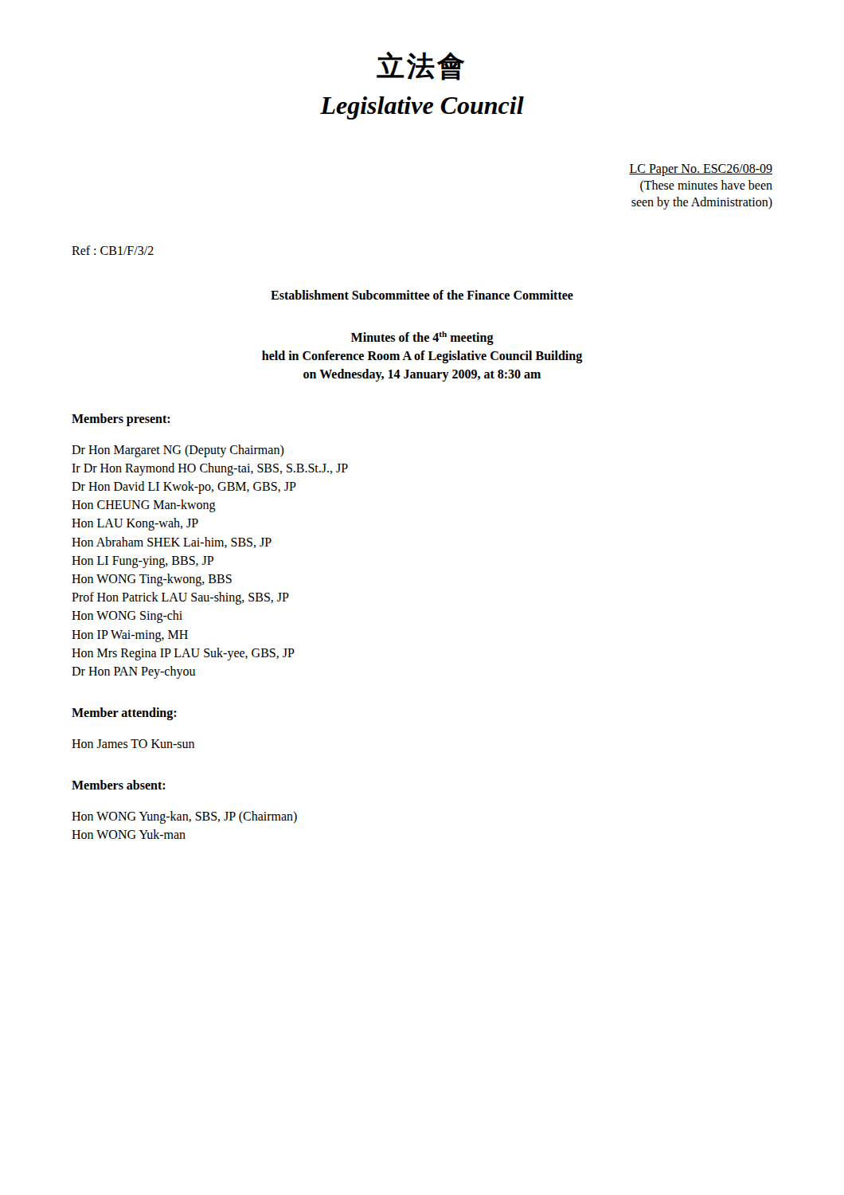立法會
Legislative Council
LC Paper No. ESC26/08-09
(These minutes have been
seen by the Administration)
Ref : CB1/F/3/2
Establishment Subcommittee of the Finance Committee
Minutes of the 4th meeting
held in Conference Room A of Legislative Council Building
on Wednesday, 14 January 2009, at 8:30 am
Members present:
Dr Hon Margaret NG (Deputy Chairman)
Ir Dr Hon Raymond HO Chung-tai, SBS, S.B.St.J., JP
Dr Hon David LI Kwok-po, GBM, GBS, JP
Hon CHEUNG Man-kwong
Hon LAU Kong-wah, JP
Hon Abraham SHEK Lai-him, SBS, JP
Hon LI Fung-ying, BBS, JP
Hon WONG Ting-kwong, BBS
Prof Hon Patrick LAU Sau-shing, SBS, JP
Hon WONG Sing-chi
Hon IP Wai-ming, MH
Hon Mrs Regina IP LAU Suk-yee, GBS, JP
Dr Hon PAN Pey-chyou
Member attending:
Hon James TO Kun-sun
Members absent:
Hon WONG Yung-kan, SBS, JP (Chairman)
Hon WONG Yuk-man